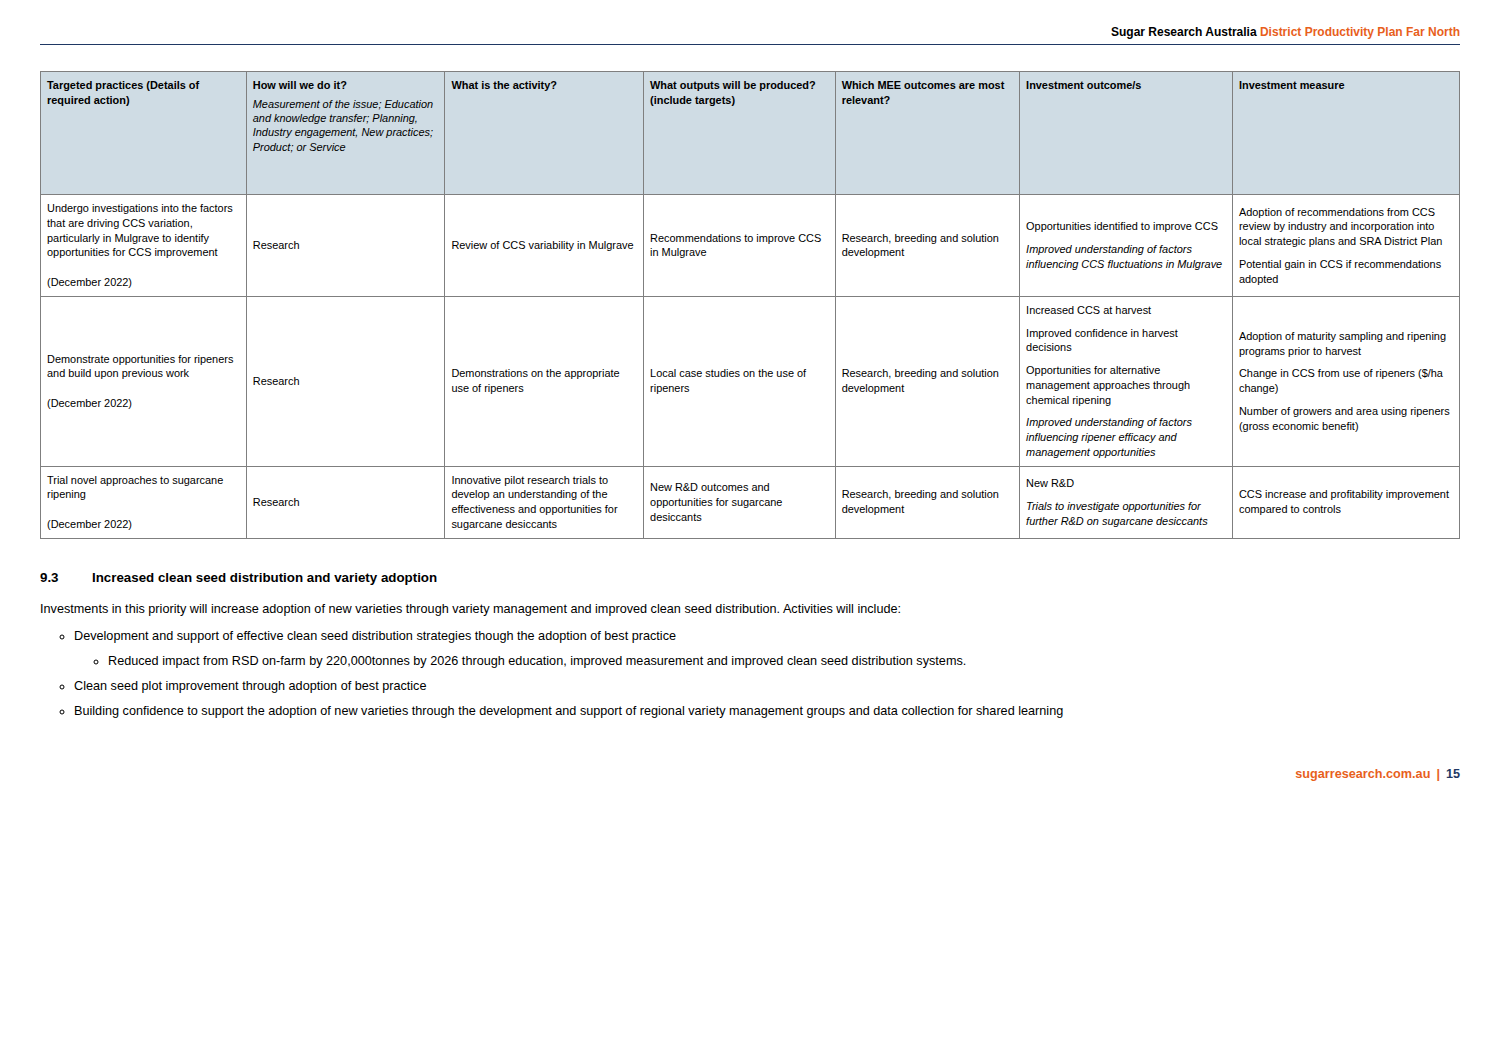Sugar Research Australia District Productivity Plan Far North
| Targeted practices (Details of required action) | How will we do it? Measurement of the issue; Education and knowledge transfer; Planning, Industry engagement, New practices; Product; or Service | What is the activity? | What outputs will be produced? (include targets) | Which MEE outcomes are most relevant? | Investment outcome/s | Investment measure |
| --- | --- | --- | --- | --- | --- | --- |
| Undergo investigations into the factors that are driving CCS variation, particularly in Mulgrave to identify opportunities for CCS improvement (December 2022) | Research | Review of CCS variability in Mulgrave | Recommendations to improve CCS in Mulgrave | Research, breeding and solution development | Opportunities identified to improve CCS Improved understanding of factors influencing CCS fluctuations in Mulgrave | Adoption of recommendations from CCS review by industry and incorporation into local strategic plans and SRA District Plan Potential gain in CCS if recommendations adopted |
| Demonstrate opportunities for ripeners and build upon previous work (December 2022) | Research | Demonstrations on the appropriate use of ripeners | Local case studies on the use of ripeners | Research, breeding and solution development | Increased CCS at harvest Improved confidence in harvest decisions Opportunities for alternative management approaches through chemical ripening Improved understanding of factors influencing ripener efficacy and management opportunities | Adoption of maturity sampling and ripening programs prior to harvest Change in CCS from use of ripeners ($/ha change) Number of growers and area using ripeners (gross economic benefit) |
| Trial novel approaches to sugarcane ripening (December 2022) | Research | Innovative pilot research trials to develop an understanding of the effectiveness and opportunities for sugarcane desiccants | New R&D outcomes and opportunities for sugarcane desiccants | Research, breeding and solution development | New R&D Trials to investigate opportunities for further R&D on sugarcane desiccants | CCS increase and profitability improvement compared to controls |
9.3 Increased clean seed distribution and variety adoption
Investments in this priority will increase adoption of new varieties through variety management and improved clean seed distribution. Activities will include:
Development and support of effective clean seed distribution strategies though the adoption of best practice
Reduced impact from RSD on-farm by 220,000tonnes by 2026 through education, improved measurement and improved clean seed distribution systems.
Clean seed plot improvement through adoption of best practice
Building confidence to support the adoption of new varieties through the development and support of regional variety management groups and data collection for shared learning
sugarresearch.com.au|15